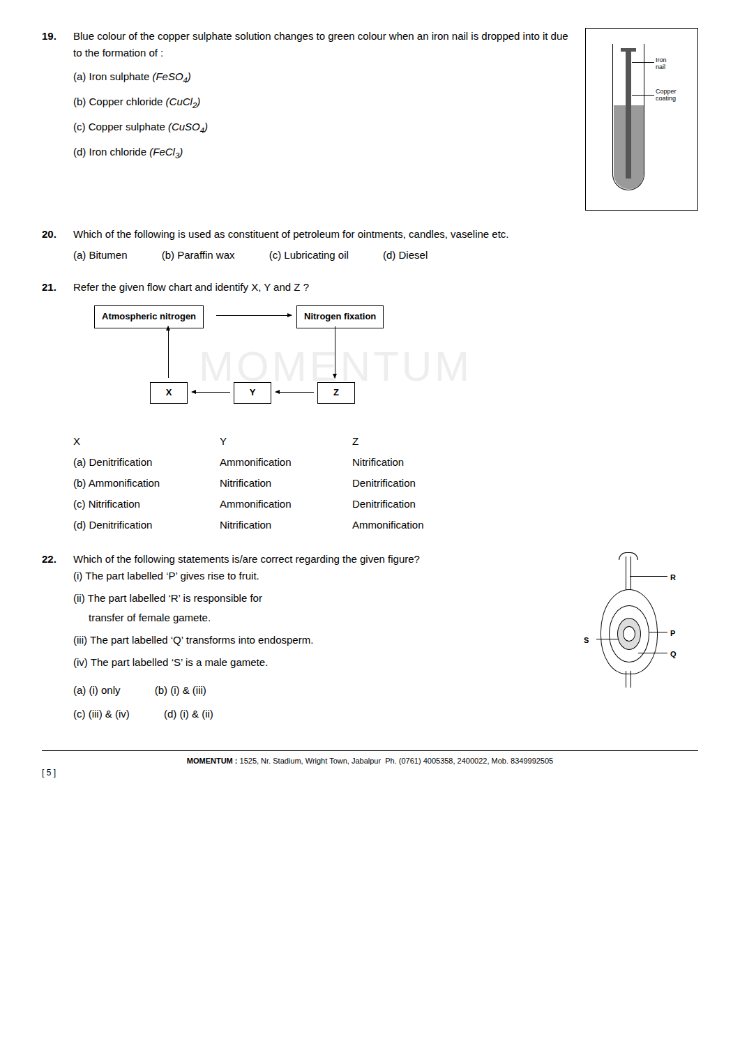19.
Blue colour of the copper sulphate solution changes to green colour when an iron nail is dropped into it due to the formation of :
(a) Iron sulphate (FeSO4)
(b) Copper chloride (CuCl2)
(c) Copper sulphate (CuSO4)
(d) Iron chloride (FeCl3)
Iron
nail
Copper
coating
20.
Which of the following is used as constituent of petroleum for ointments, candles, vaseline etc.
(a) Bitumen (b) Paraffin wax (c) Lubricating oil (d) Diesel
21.
Refer the given flow chart and identify X, Y and Z ?
MOMENTUM
Atmospheric nitrogen
Nitrogen fixation
X
Y
Z
| X | Y | Z |
| (a) Denitrification | Ammonification | Nitrification |
| (b) Ammonification | Nitrification | Denitrification |
| (c) Nitrification | Ammonification | Denitrification |
| (d) Denitrification | Nitrification | Ammonification |
22.
Which of the following statements is/are correct regarding the given figure?
(i) The part labelled ‘P’ gives rise to fruit.
(ii) The part labelled ‘R’ is responsible for
transfer of female gamete.
(iii) The part labelled ‘Q’ transforms into endosperm.
(iv) The part labelled ‘S’ is a male gamete.
(a) (i) only (b) (i) & (iii)
(c) (iii) & (iv) (d) (i) & (ii)
R
P
Q
S
MOMENTUM : 1525, Nr. Stadium, Wright Town, Jabalpur Ph. (0761) 4005358, 2400022, Mob. 8349992505
[ 5 ]